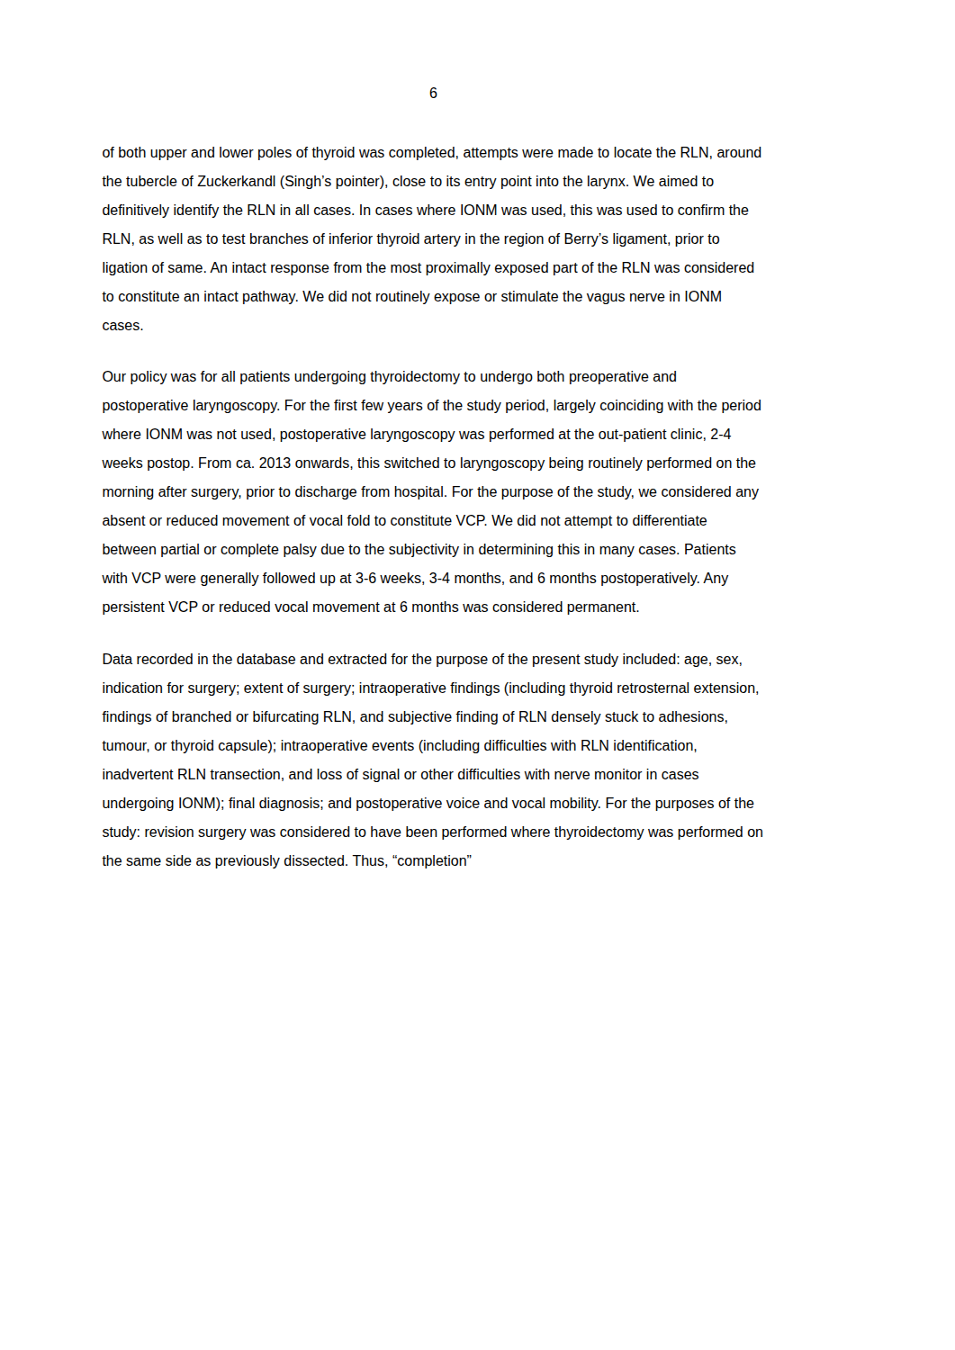6
of both upper and lower poles of thyroid was completed, attempts were made to locate the RLN, around the tubercle of Zuckerkandl (Singh’s pointer), close to its entry point into the larynx. We aimed to definitively identify the RLN in all cases. In cases where IONM was used, this was used to confirm the RLN, as well as to test branches of inferior thyroid artery in the region of Berry’s ligament, prior to ligation of same. An intact response from the most proximally exposed part of the RLN was considered to constitute an intact pathway. We did not routinely expose or stimulate the vagus nerve in IONM cases.
Our policy was for all patients undergoing thyroidectomy to undergo both preoperative and postoperative laryngoscopy. For the first few years of the study period, largely coinciding with the period where IONM was not used, postoperative laryngoscopy was performed at the out-patient clinic, 2-4 weeks postop. From ca. 2013 onwards, this switched to laryngoscopy being routinely performed on the morning after surgery, prior to discharge from hospital. For the purpose of the study, we considered any absent or reduced movement of vocal fold to constitute VCP. We did not attempt to differentiate between partial or complete palsy due to the subjectivity in determining this in many cases. Patients with VCP were generally followed up at 3-6 weeks, 3-4 months, and 6 months postoperatively. Any persistent VCP or reduced vocal movement at 6 months was considered permanent.
Data recorded in the database and extracted for the purpose of the present study included: age, sex, indication for surgery; extent of surgery; intraoperative findings (including thyroid retrosternal extension, findings of branched or bifurcating RLN, and subjective finding of RLN densely stuck to adhesions, tumour, or thyroid capsule); intraoperative events (including difficulties with RLN identification, inadvertent RLN transection, and loss of signal or other difficulties with nerve monitor in cases undergoing IONM); final diagnosis; and postoperative voice and vocal mobility. For the purposes of the study: revision surgery was considered to have been performed where thyroidectomy was performed on the same side as previously dissected. Thus, “completion”